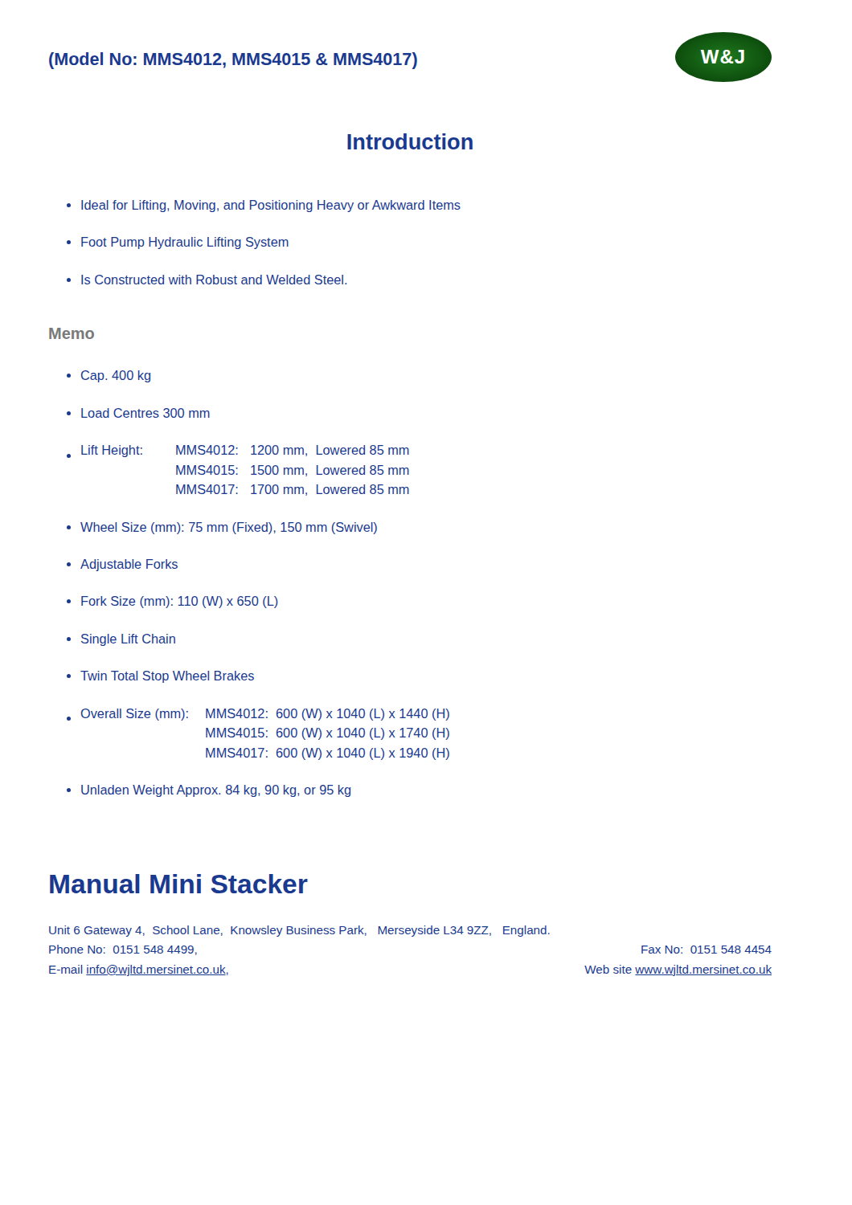(Model No: MMS4012, MMS4015 & MMS4017)
W&J
Introduction
Ideal for Lifting, Moving, and Positioning Heavy or Awkward Items
Foot Pump Hydraulic Lifting System
Is Constructed with Robust and Welded Steel.
Memo
Cap. 400 kg
Load Centres 300 mm
| Lift Height: | MMS4012: | 1200 mm, Lowered 85 mm |
| | MMS4015: | 1500 mm, Lowered 85 mm |
| | MMS4017: | 1700 mm, Lowered 85 mm |
Wheel Size (mm): 75 mm (Fixed), 150 mm (Swivel)
Adjustable Forks
Fork Size (mm): 110 (W) x 650 (L)
Single Lift Chain
Twin Total Stop Wheel Brakes
| Overall Size (mm): | MMS4012: 600 (W) x 1040 (L) x 1440 (H) |
| | MMS4015: 600 (W) x 1040 (L) x 1740 (H) |
| | MMS4017: 600 (W) x 1040 (L) x 1940 (H) |
Unladen Weight Approx. 84 kg, 90 kg, or 95 kg
Manual Mini Stacker
Unit 6 Gateway 4, School Lane, Knowsley Business Park, Merseyside L34 9ZZ, England.
Phone No: 0151 548 4499, Fax No: 0151 548 4454
E-mail info@wjltd.mersinet.co.uk, Web site www.wjltd.mersinet.co.uk